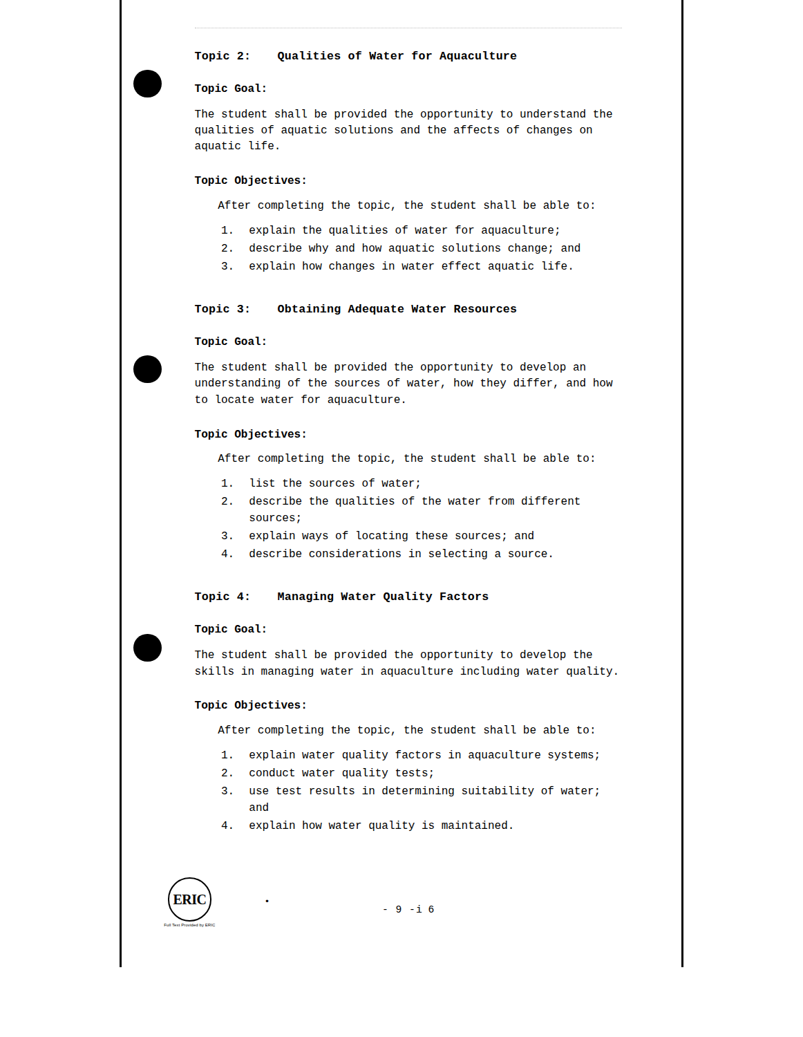Topic 2: Qualities of Water for Aquaculture
Topic Goal:
The student shall be provided the opportunity to understand the qualities of aquatic solutions and the affects of changes on aquatic life.
Topic Objectives:
After completing the topic, the student shall be able to:
explain the qualities of water for aquaculture;
describe why and how aquatic solutions change; and
explain how changes in water effect aquatic life.
Topic 3: Obtaining Adequate Water Resources
Topic Goal:
The student shall be provided the opportunity to develop an understanding of the sources of water, how they differ, and how to locate water for aquaculture.
Topic Objectives:
After completing the topic, the student shall be able to:
list the sources of water;
describe the qualities of the water from different sources;
explain ways of locating these sources; and
describe considerations in selecting a source.
Topic 4: Managing Water Quality Factors
Topic Goal:
The student shall be provided the opportunity to develop the skills in managing water in aquaculture including water quality.
Topic Objectives:
After completing the topic, the student shall be able to:
explain water quality factors in aquaculture systems;
conduct water quality tests;
use test results in determining suitability of water; and
explain how water quality is maintained.
ERIC
Full Text Provided by ERIC
•
- 9 -i 6